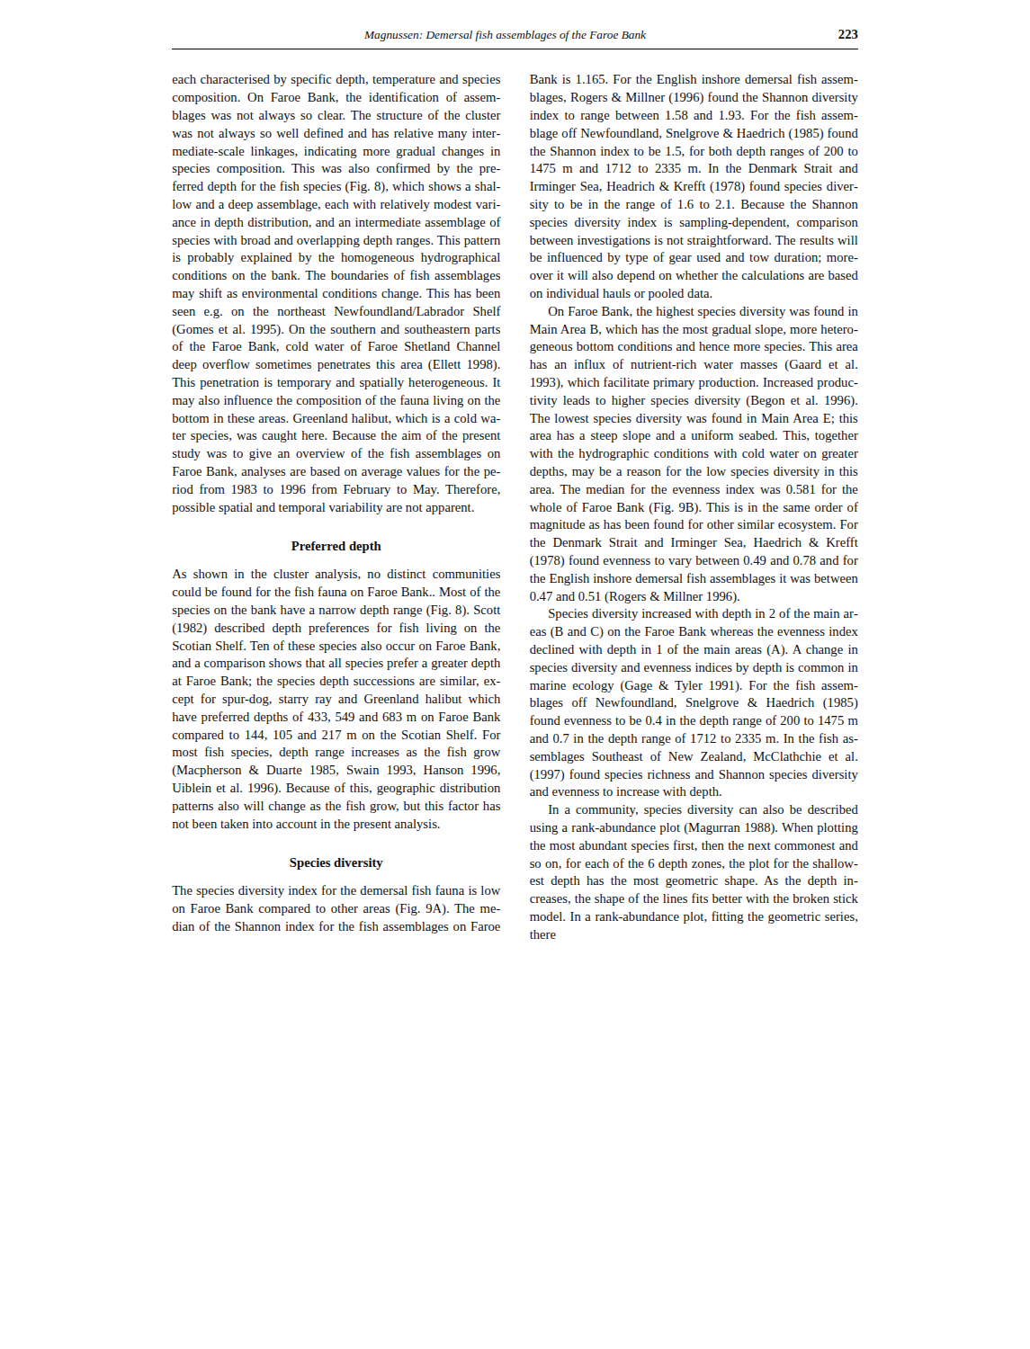Magnussen: Demersal fish assemblages of the Faroe Bank 223
each characterised by specific depth, temperature and species composition. On Faroe Bank, the identification of assemblages was not always so clear. The structure of the cluster was not always so well defined and has relative many intermediate-scale linkages, indicating more gradual changes in species composition. This was also confirmed by the preferred depth for the fish species (Fig. 8), which shows a shallow and a deep assemblage, each with relatively modest variance in depth distribution, and an intermediate assemblage of species with broad and overlapping depth ranges. This pattern is probably explained by the homogeneous hydrographical conditions on the bank. The boundaries of fish assemblages may shift as environmental conditions change. This has been seen e.g. on the northeast Newfoundland/Labrador Shelf (Gomes et al. 1995). On the southern and southeastern parts of the Faroe Bank, cold water of Faroe Shetland Channel deep overflow sometimes penetrates this area (Ellett 1998). This penetration is temporary and spatially heterogeneous. It may also influence the composition of the fauna living on the bottom in these areas. Greenland halibut, which is a cold water species, was caught here. Because the aim of the present study was to give an overview of the fish assemblages on Faroe Bank, analyses are based on average values for the period from 1983 to 1996 from February to May. Therefore, possible spatial and temporal variability are not apparent.
Preferred depth
As shown in the cluster analysis, no distinct communities could be found for the fish fauna on Faroe Bank.. Most of the species on the bank have a narrow depth range (Fig. 8). Scott (1982) described depth preferences for fish living on the Scotian Shelf. Ten of these species also occur on Faroe Bank, and a comparison shows that all species prefer a greater depth at Faroe Bank; the species depth successions are similar, except for spur-dog, starry ray and Greenland halibut which have preferred depths of 433, 549 and 683 m on Faroe Bank compared to 144, 105 and 217 m on the Scotian Shelf. For most fish species, depth range increases as the fish grow (Macpherson & Duarte 1985, Swain 1993, Hanson 1996, Uiblein et al. 1996). Because of this, geographic distribution patterns also will change as the fish grow, but this factor has not been taken into account in the present analysis.
Species diversity
The species diversity index for the demersal fish fauna is low on Faroe Bank compared to other areas (Fig. 9A). The median of the Shannon index for the fish assemblages on Faroe Bank is 1.165. For the English inshore demersal fish assemblages, Rogers & Millner (1996) found the Shannon diversity index to range between 1.58 and 1.93. For the fish assemblage off Newfoundland, Snelgrove & Haedrich (1985) found the Shannon index to be 1.5, for both depth ranges of 200 to 1475 m and 1712 to 2335 m. In the Denmark Strait and Irminger Sea, Headrich & Krefft (1978) found species diversity to be in the range of 1.6 to 2.1. Because the Shannon species diversity index is sampling-dependent, comparison between investigations is not straightforward. The results will be influenced by type of gear used and tow duration; moreover it will also depend on whether the calculations are based on individual hauls or pooled data.
On Faroe Bank, the highest species diversity was found in Main Area B, which has the most gradual slope, more heterogeneous bottom conditions and hence more species. This area has an influx of nutrient-rich water masses (Gaard et al. 1993), which facilitate primary production. Increased productivity leads to higher species diversity (Begon et al. 1996). The lowest species diversity was found in Main Area E; this area has a steep slope and a uniform seabed. This, together with the hydrographic conditions with cold water on greater depths, may be a reason for the low species diversity in this area. The median for the evenness index was 0.581 for the whole of Faroe Bank (Fig. 9B). This is in the same order of magnitude as has been found for other similar ecosystem. For the Denmark Strait and Irminger Sea, Haedrich & Krefft (1978) found evenness to vary between 0.49 and 0.78 and for the English inshore demersal fish assemblages it was between 0.47 and 0.51 (Rogers & Millner 1996).
Species diversity increased with depth in 2 of the main areas (B and C) on the Faroe Bank whereas the evenness index declined with depth in 1 of the main areas (A). A change in species diversity and evenness indices by depth is common in marine ecology (Gage & Tyler 1991). For the fish assemblages off Newfoundland, Snelgrove & Haedrich (1985) found evenness to be 0.4 in the depth range of 200 to 1475 m and 0.7 in the depth range of 1712 to 2335 m. In the fish assemblages Southeast of New Zealand, McClathchie et al. (1997) found species richness and Shannon species diversity and evenness to increase with depth.
In a community, species diversity can also be described using a rank-abundance plot (Magurran 1988). When plotting the most abundant species first, then the next commonest and so on, for each of the 6 depth zones, the plot for the shallowest depth has the most geometric shape. As the depth increases, the shape of the lines fits better with the broken stick model. In a rank-abundance plot, fitting the geometric series, there